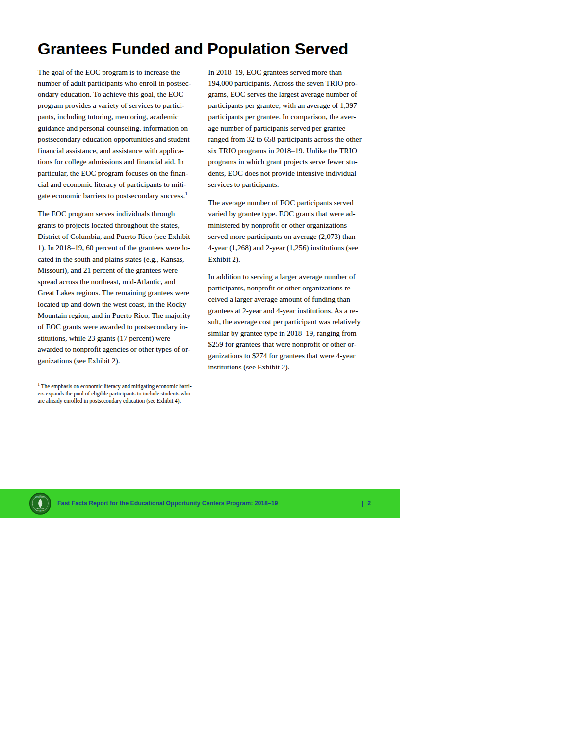Grantees Funded and Population Served
The goal of the EOC program is to increase the number of adult participants who enroll in postsecondary education. To achieve this goal, the EOC program provides a variety of services to participants, including tutoring, mentoring, academic guidance and personal counseling, information on postsecondary education opportunities and student financial assistance, and assistance with applications for college admissions and financial aid. In particular, the EOC program focuses on the financial and economic literacy of participants to mitigate economic barriers to postsecondary success.1
The EOC program serves individuals through grants to projects located throughout the states, District of Columbia, and Puerto Rico (see Exhibit 1). In 2018–19, 60 percent of the grantees were located in the south and plains states (e.g., Kansas, Missouri), and 21 percent of the grantees were spread across the northeast, mid-Atlantic, and Great Lakes regions. The remaining grantees were located up and down the west coast, in the Rocky Mountain region, and in Puerto Rico. The majority of EOC grants were awarded to postsecondary institutions, while 23 grants (17 percent) were awarded to nonprofit agencies or other types of organizations (see Exhibit 2).
1 The emphasis on economic literacy and mitigating economic barriers expands the pool of eligible participants to include students who are already enrolled in postsecondary education (see Exhibit 4).
In 2018–19, EOC grantees served more than 194,000 participants. Across the seven TRIO programs, EOC serves the largest average number of participants per grantee, with an average of 1,397 participants per grantee. In comparison, the average number of participants served per grantee ranged from 32 to 658 participants across the other six TRIO programs in 2018–19. Unlike the TRIO programs in which grant projects serve fewer students, EOC does not provide intensive individual services to participants.
The average number of EOC participants served varied by grantee type. EOC grants that were administered by nonprofit or other organizations served more participants on average (2,073) than 4-year (1,268) and 2-year (1,256) institutions (see Exhibit 2).
In addition to serving a larger average number of participants, nonprofit or other organizations received a larger average amount of funding than grantees at 2-year and 4-year institutions. As a result, the average cost per participant was relatively similar by grantee type in 2018–19, ranging from $259 for grantees that were nonprofit or other organizations to $274 for grantees that were 4-year institutions (see Exhibit 2).
DEPARTMENT EDUCATION
Fast Facts Report for the Educational Opportunity Centers Program: 2018–19
| 2